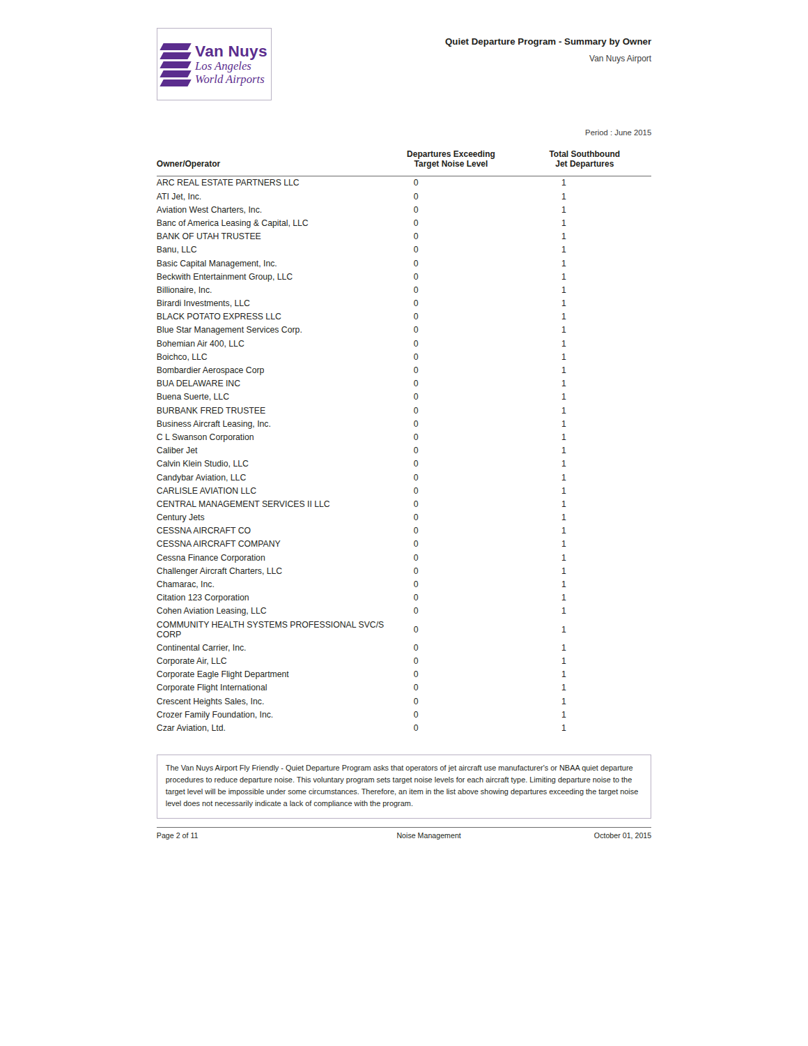Van Nuys
Los Angeles
World Airports
Quiet Departure Program - Summary by Owner
Van Nuys Airport
Period : June 2015
| Owner/Operator | Departures Exceeding Target Noise Level | Total Southbound Jet Departures |
| --- | --- | --- |
| ARC REAL ESTATE PARTNERS LLC | 0 | 1 |
| ATI Jet, Inc. | 0 | 1 |
| Aviation West Charters, Inc. | 0 | 1 |
| Banc of America Leasing & Capital, LLC | 0 | 1 |
| BANK OF UTAH TRUSTEE | 0 | 1 |
| Banu, LLC | 0 | 1 |
| Basic Capital Management, Inc. | 0 | 1 |
| Beckwith Entertainment Group, LLC | 0 | 1 |
| Billionaire, Inc. | 0 | 1 |
| Birardi Investments, LLC | 0 | 1 |
| BLACK POTATO EXPRESS LLC | 0 | 1 |
| Blue Star Management Services Corp. | 0 | 1 |
| Bohemian Air 400, LLC | 0 | 1 |
| Boichco, LLC | 0 | 1 |
| Bombardier Aerospace Corp | 0 | 1 |
| BUA DELAWARE INC | 0 | 1 |
| Buena Suerte, LLC | 0 | 1 |
| BURBANK FRED TRUSTEE | 0 | 1 |
| Business Aircraft Leasing, Inc. | 0 | 1 |
| C L Swanson Corporation | 0 | 1 |
| Caliber Jet | 0 | 1 |
| Calvin Klein Studio, LLC | 0 | 1 |
| Candybar Aviation, LLC | 0 | 1 |
| CARLISLE AVIATION LLC | 0 | 1 |
| CENTRAL MANAGEMENT SERVICES II LLC | 0 | 1 |
| Century Jets | 0 | 1 |
| CESSNA AIRCRAFT CO | 0 | 1 |
| CESSNA AIRCRAFT COMPANY | 0 | 1 |
| Cessna Finance Corporation | 0 | 1 |
| Challenger Aircraft Charters, LLC | 0 | 1 |
| Chamarac, Inc. | 0 | 1 |
| Citation 123 Corporation | 0 | 1 |
| Cohen Aviation Leasing, LLC | 0 | 1 |
| COMMUNITY HEALTH SYSTEMS PROFESSIONAL SVC/S CORP | 0 | 1 |
| Continental Carrier, Inc. | 0 | 1 |
| Corporate Air, LLC | 0 | 1 |
| Corporate Eagle Flight Department | 0 | 1 |
| Corporate Flight International | 0 | 1 |
| Crescent Heights Sales, Inc. | 0 | 1 |
| Crozer Family Foundation, Inc. | 0 | 1 |
| Czar Aviation, Ltd. | 0 | 1 |
The Van Nuys Airport Fly Friendly - Quiet Departure Program asks that operators of jet aircraft use manufacturer's or NBAA quiet departure procedures to reduce departure noise. This voluntary program sets target noise levels for each aircraft type. Limiting departure noise to the target level will be impossible under some circumstances. Therefore, an item in the list above showing departures exceeding the target noise level does not necessarily indicate a lack of compliance with the program.
Page 2 of 11
Noise Management
October 01, 2015